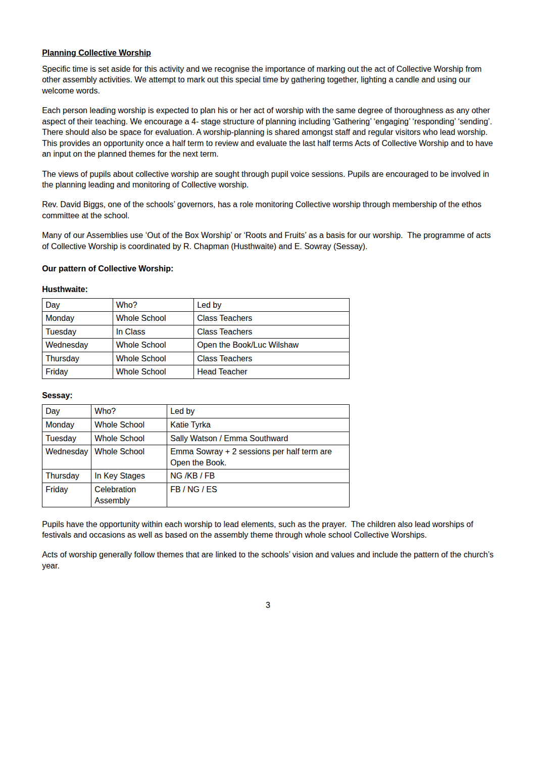Planning Collective Worship
Specific time is set aside for this activity and we recognise the importance of marking out the act of Collective Worship from other assembly activities. We attempt to mark out this special time by gathering together, lighting a candle and using our welcome words.
Each person leading worship is expected to plan his or her act of worship with the same degree of thoroughness as any other aspect of their teaching. We encourage a 4- stage structure of planning including ‘Gathering’ ‘engaging’ ‘responding’ ‘sending’. There should also be space for evaluation. A worship-planning is shared amongst staff and regular visitors who lead worship. This provides an opportunity once a half term to review and evaluate the last half terms Acts of Collective Worship and to have an input on the planned themes for the next term.
The views of pupils about collective worship are sought through pupil voice sessions. Pupils are encouraged to be involved in the planning leading and monitoring of Collective worship.
Rev. David Biggs, one of the schools’ governors, has a role monitoring Collective worship through membership of the ethos committee at the school.
Many of our Assemblies use ‘Out of the Box Worship’ or ‘Roots and Fruits’ as a basis for our worship. The programme of acts of Collective Worship is coordinated by R. Chapman (Husthwaite) and E. Sowray (Sessay).
Our pattern of Collective Worship:
Husthwaite:
| Day | Who? | Led by |
| Monday | Whole School | Class Teachers |
| Tuesday | In Class | Class Teachers |
| Wednesday | Whole School | Open the Book/Luc Wilshaw |
| Thursday | Whole School | Class Teachers |
| Friday | Whole School | Head Teacher |
Sessay:
| Day | Who? | Led by |
| Monday | Whole School | Katie Tyrka |
| Tuesday | Whole School | Sally Watson / Emma Southward |
| Wednesday | Whole School | Emma Sowray + 2 sessions per half term are Open the Book. |
| Thursday | In Key Stages | NG /KB / FB |
| Friday | Celebration Assembly | FB / NG / ES |
Pupils have the opportunity within each worship to lead elements, such as the prayer. The children also lead worships of festivals and occasions as well as based on the assembly theme through whole school Collective Worships.
Acts of worship generally follow themes that are linked to the schools’ vision and values and include the pattern of the church’s year.
3